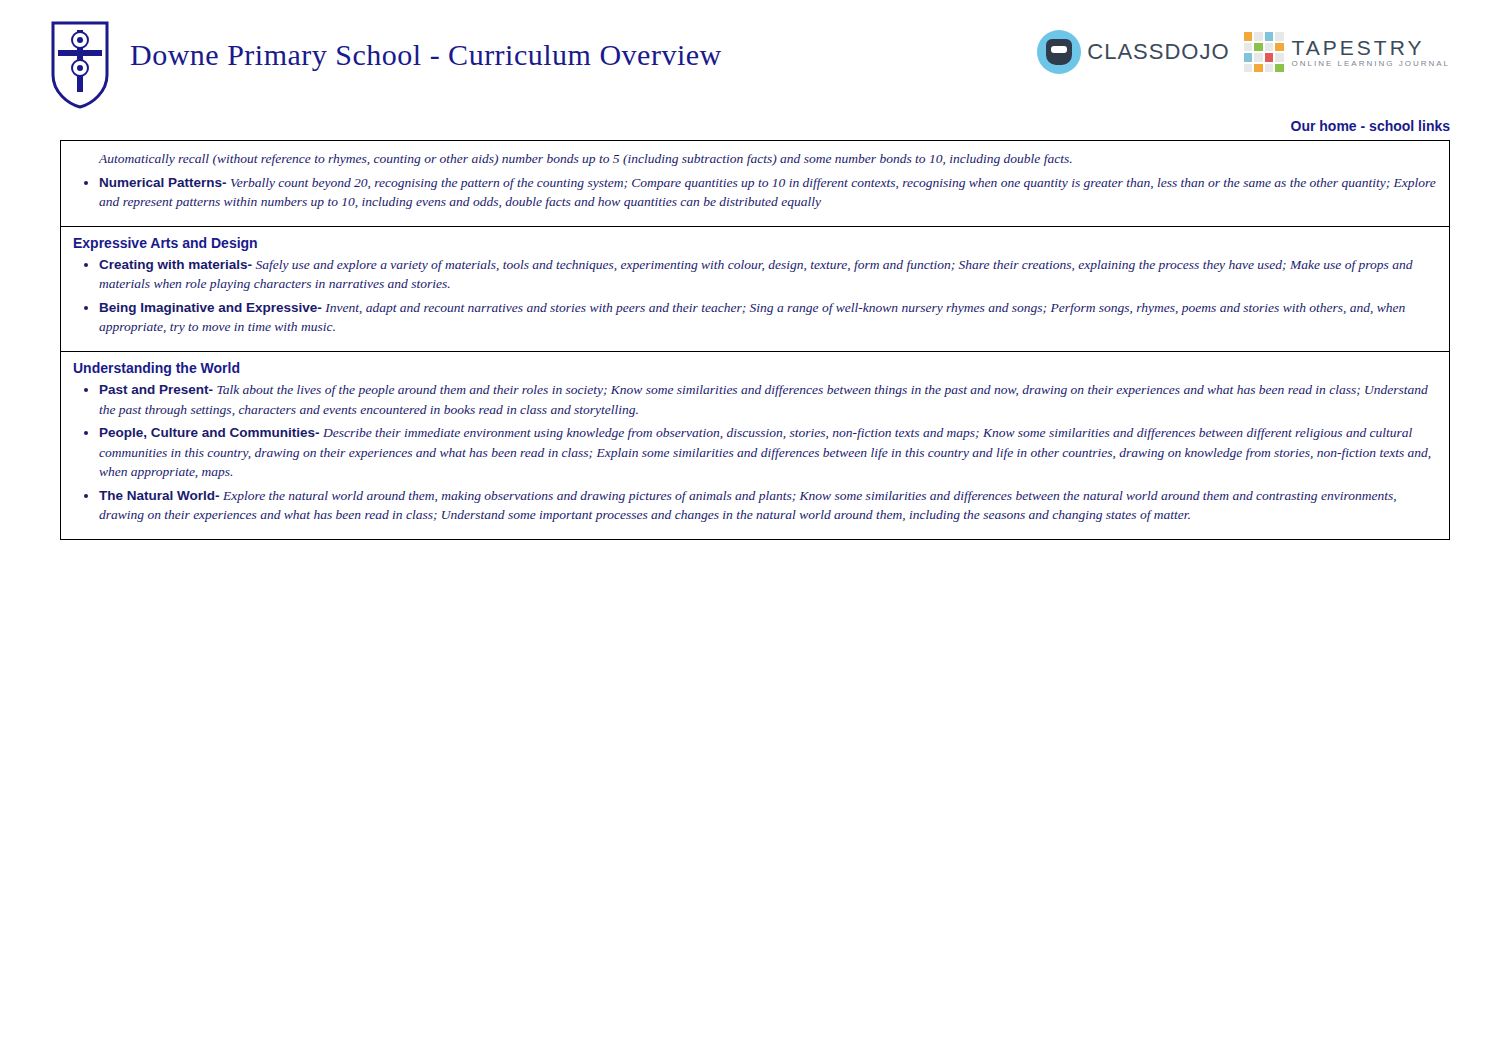Downe Primary School - Curriculum Overview
CLASSDOJO
TAPESTRY ONLINE LEARNING JOURNAL
Our home - school links
Automatically recall (without reference to rhymes, counting or other aids) number bonds up to 5 (including subtraction facts) and some number bonds to 10, including double facts.
Numerical Patterns- Verbally count beyond 20, recognising the pattern of the counting system; Compare quantities up to 10 in different contexts, recognising when one quantity is greater than, less than or the same as the other quantity; Explore and represent patterns within numbers up to 10, including evens and odds, double facts and how quantities can be distributed equally
Expressive Arts and Design
Creating with materials- Safely use and explore a variety of materials, tools and techniques, experimenting with colour, design, texture, form and function; Share their creations, explaining the process they have used; Make use of props and materials when role playing characters in narratives and stories.
Being Imaginative and Expressive- Invent, adapt and recount narratives and stories with peers and their teacher; Sing a range of well-known nursery rhymes and songs; Perform songs, rhymes, poems and stories with others, and, when appropriate, try to move in time with music.
Understanding the World
Past and Present- Talk about the lives of the people around them and their roles in society; Know some similarities and differences between things in the past and now, drawing on their experiences and what has been read in class; Understand the past through settings, characters and events encountered in books read in class and storytelling.
People, Culture and Communities- Describe their immediate environment using knowledge from observation, discussion, stories, non-fiction texts and maps; Know some similarities and differences between different religious and cultural communities in this country, drawing on their experiences and what has been read in class; Explain some similarities and differences between life in this country and life in other countries, drawing on knowledge from stories, non-fiction texts and, when appropriate, maps.
The Natural World- Explore the natural world around them, making observations and drawing pictures of animals and plants; Know some similarities and differences between the natural world around them and contrasting environments, drawing on their experiences and what has been read in class; Understand some important processes and changes in the natural world around them, including the seasons and changing states of matter.